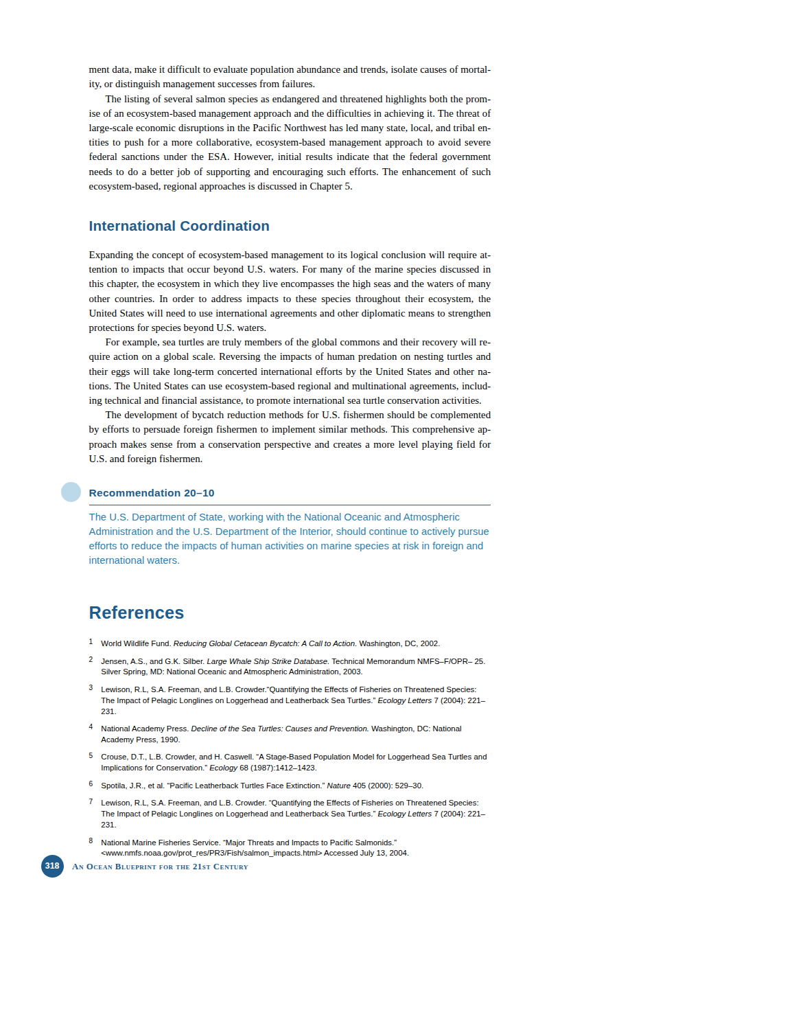ment data, make it difficult to evaluate population abundance and trends, isolate causes of mortality, or distinguish management successes from failures.
The listing of several salmon species as endangered and threatened highlights both the promise of an ecosystem-based management approach and the difficulties in achieving it. The threat of large-scale economic disruptions in the Pacific Northwest has led many state, local, and tribal entities to push for a more collaborative, ecosystem-based management approach to avoid severe federal sanctions under the ESA. However, initial results indicate that the federal government needs to do a better job of supporting and encouraging such efforts. The enhancement of such ecosystem-based, regional approaches is discussed in Chapter 5.
International Coordination
Expanding the concept of ecosystem-based management to its logical conclusion will require attention to impacts that occur beyond U.S. waters. For many of the marine species discussed in this chapter, the ecosystem in which they live encompasses the high seas and the waters of many other countries. In order to address impacts to these species throughout their ecosystem, the United States will need to use international agreements and other diplomatic means to strengthen protections for species beyond U.S. waters.
For example, sea turtles are truly members of the global commons and their recovery will require action on a global scale. Reversing the impacts of human predation on nesting turtles and their eggs will take long-term concerted international efforts by the United States and other nations. The United States can use ecosystem-based regional and multinational agreements, including technical and financial assistance, to promote international sea turtle conservation activities.
The development of bycatch reduction methods for U.S. fishermen should be complemented by efforts to persuade foreign fishermen to implement similar methods. This comprehensive approach makes sense from a conservation perspective and creates a more level playing field for U.S. and foreign fishermen.
Recommendation 20–10
The U.S. Department of State, working with the National Oceanic and Atmospheric Administration and the U.S. Department of the Interior, should continue to actively pursue efforts to reduce the impacts of human activities on marine species at risk in foreign and international waters.
References
1 World Wildlife Fund. Reducing Global Cetacean Bycatch: A Call to Action. Washington, DC, 2002.
2 Jensen, A.S., and G.K. Silber. Large Whale Ship Strike Database. Technical Memorandum NMFS–F/OPR– 25. Silver Spring, MD: National Oceanic and Atmospheric Administration, 2003.
3 Lewison, R.L, S.A. Freeman, and L.B. Crowder.“Quantifying the Effects of Fisheries on Threatened Species: The Impact of Pelagic Longlines on Loggerhead and Leatherback Sea Turtles.” Ecology Letters 7 (2004): 221–231.
4 National Academy Press. Decline of the Sea Turtles: Causes and Prevention. Washington, DC: National Academy Press, 1990.
5 Crouse, D.T., L.B. Crowder, and H. Caswell. “A Stage-Based Population Model for Loggerhead Sea Turtles and Implications for Conservation.” Ecology 68 (1987):1412–1423.
6 Spotila, J.R., et al. “Pacific Leatherback Turtles Face Extinction.” Nature 405 (2000): 529–30.
7 Lewison, R.L, S.A. Freeman, and L.B. Crowder. “Quantifying the Effects of Fisheries on Threatened Species: The Impact of Pelagic Longlines on Loggerhead and Leatherback Sea Turtles.” Ecology Letters 7 (2004): 221–231.
8 National Marine Fisheries Service. “Major Threats and Impacts to Pacific Salmonids.”
<www.nmfs.noaa.gov/prot_res/PR3/Fish/salmon_impacts.html> Accessed July 13, 2004.
318
An Ocean Blueprint for the 21st Century